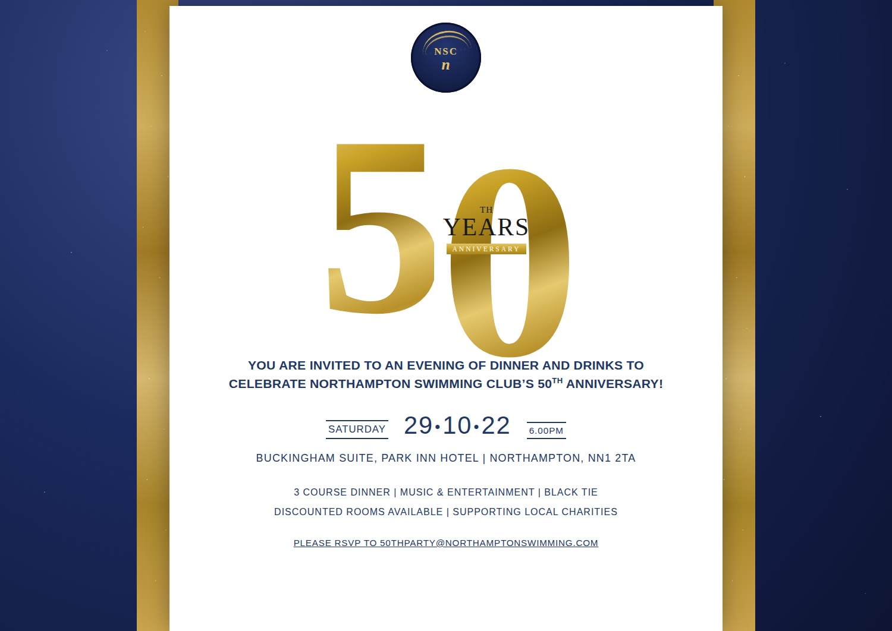NSC n
5 0 TH YEARS Anniversary
You are invited to an evening of dinner and drinks to celebrate Northampton Swimming Club’s 50th Anniversary!
Saturday 29•10•22 6.00pm
Buckingham Suite, Park Inn Hotel | Northampton, NN1 2TA
3 Course Dinner | Music & Entertainment | Black Tie
Discounted Rooms Available | Supporting Local Charities
Please RSVP to 50thparty@northamptonswimming.com